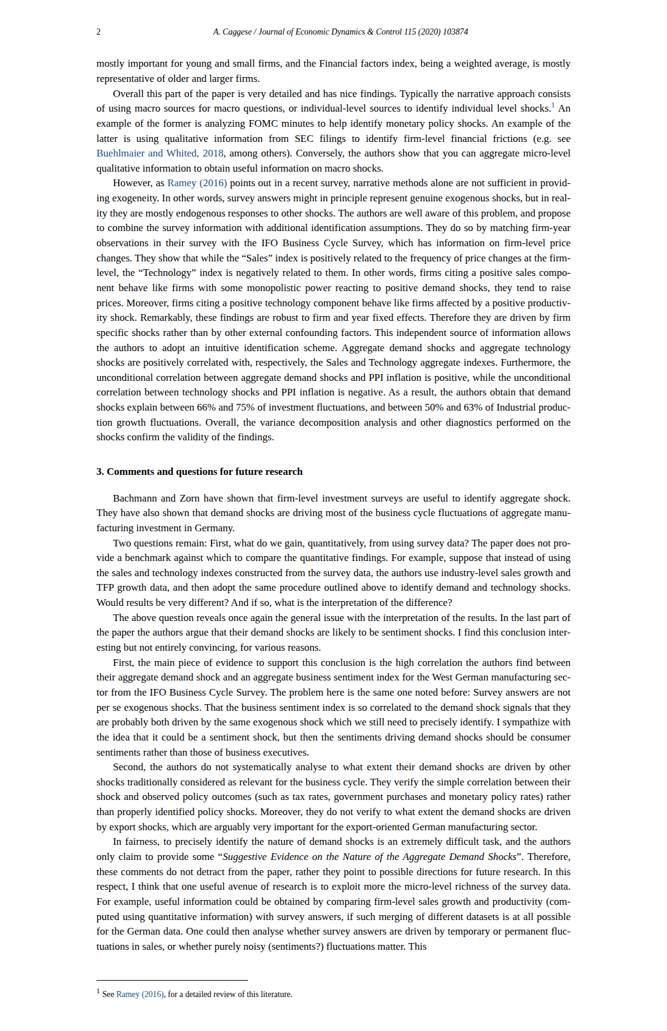2 A. Caggese / Journal of Economic Dynamics & Control 115 (2020) 103874
mostly important for young and small firms, and the Financial factors index, being a weighted average, is mostly representative of older and larger firms.
Overall this part of the paper is very detailed and has nice findings. Typically the narrative approach consists of using macro sources for macro questions, or individual-level sources to identify individual level shocks.1 An example of the former is analyzing FOMC minutes to help identify monetary policy shocks. An example of the latter is using qualitative information from SEC filings to identify firm-level financial frictions (e.g. see Buehlmaier and Whited, 2018, among others). Conversely, the authors show that you can aggregate micro-level qualitative information to obtain useful information on macro shocks.
However, as Ramey (2016) points out in a recent survey, narrative methods alone are not sufficient in providing exogeneity. In other words, survey answers might in principle represent genuine exogenous shocks, but in reality they are mostly endogenous responses to other shocks. The authors are well aware of this problem, and propose to combine the survey information with additional identification assumptions. They do so by matching firm-year observations in their survey with the IFO Business Cycle Survey, which has information on firm-level price changes. They show that while the “Sales” index is positively related to the frequency of price changes at the firm-level, the “Technology” index is negatively related to them. In other words, firms citing a positive sales component behave like firms with some monopolistic power reacting to positive demand shocks, they tend to raise prices. Moreover, firms citing a positive technology component behave like firms affected by a positive productivity shock. Remarkably, these findings are robust to firm and year fixed effects. Therefore they are driven by firm specific shocks rather than by other external confounding factors. This independent source of information allows the authors to adopt an intuitive identification scheme. Aggregate demand shocks and aggregate technology shocks are positively correlated with, respectively, the Sales and Technology aggregate indexes. Furthermore, the unconditional correlation between aggregate demand shocks and PPI inflation is positive, while the unconditional correlation between technology shocks and PPI inflation is negative. As a result, the authors obtain that demand shocks explain between 66% and 75% of investment fluctuations, and between 50% and 63% of Industrial production growth fluctuations. Overall, the variance decomposition analysis and other diagnostics performed on the shocks confirm the validity of the findings.
3. Comments and questions for future research
Bachmann and Zorn have shown that firm-level investment surveys are useful to identify aggregate shock. They have also shown that demand shocks are driving most of the business cycle fluctuations of aggregate manufacturing investment in Germany.
Two questions remain: First, what do we gain, quantitatively, from using survey data? The paper does not provide a benchmark against which to compare the quantitative findings. For example, suppose that instead of using the sales and technology indexes constructed from the survey data, the authors use industry-level sales growth and TFP growth data, and then adopt the same procedure outlined above to identify demand and technology shocks. Would results be very different? And if so, what is the interpretation of the difference?
The above question reveals once again the general issue with the interpretation of the results. In the last part of the paper the authors argue that their demand shocks are likely to be sentiment shocks. I find this conclusion interesting but not entirely convincing, for various reasons.
First, the main piece of evidence to support this conclusion is the high correlation the authors find between their aggregate demand shock and an aggregate business sentiment index for the West German manufacturing sector from the IFO Business Cycle Survey. The problem here is the same one noted before: Survey answers are not per se exogenous shocks. That the business sentiment index is so correlated to the demand shock signals that they are probably both driven by the same exogenous shock which we still need to precisely identify. I sympathize with the idea that it could be a sentiment shock, but then the sentiments driving demand shocks should be consumer sentiments rather than those of business executives.
Second, the authors do not systematically analyse to what extent their demand shocks are driven by other shocks traditionally considered as relevant for the business cycle. They verify the simple correlation between their shock and observed policy outcomes (such as tax rates, government purchases and monetary policy rates) rather than properly identified policy shocks. Moreover, they do not verify to what extent the demand shocks are driven by export shocks, which are arguably very important for the export-oriented German manufacturing sector.
In fairness, to precisely identify the nature of demand shocks is an extremely difficult task, and the authors only claim to provide some “Suggestive Evidence on the Nature of the Aggregate Demand Shocks”. Therefore, these comments do not detract from the paper, rather they point to possible directions for future research. In this respect, I think that one useful avenue of research is to exploit more the micro-level richness of the survey data. For example, useful information could be obtained by comparing firm-level sales growth and productivity (computed using quantitative information) with survey answers, if such merging of different datasets is at all possible for the German data. One could then analyse whether survey answers are driven by temporary or permanent fluctuations in sales, or whether purely noisy (sentiments?) fluctuations matter. This
1 See Ramey (2016), for a detailed review of this literature.